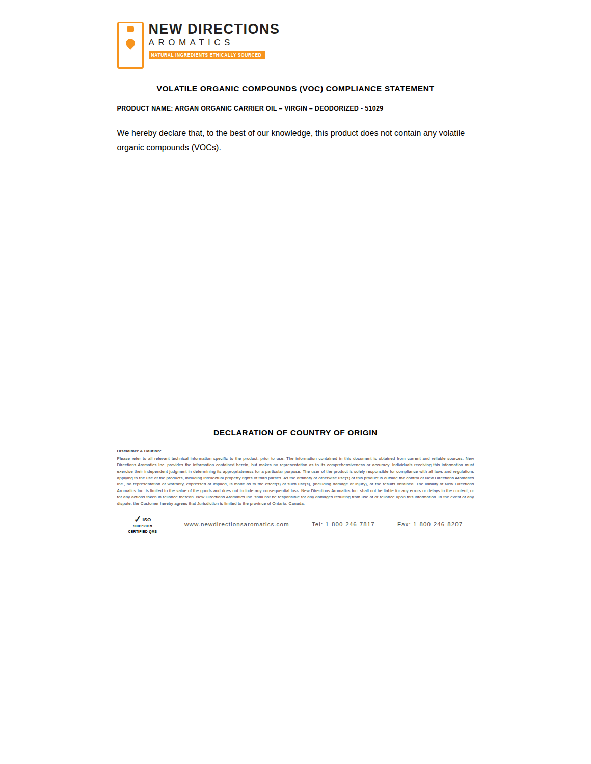NEW DIRECTIONS
AROMATICS
NATURAL INGREDIENTS ETHICALLY SOURCED
VOLATILE ORGANIC COMPOUNDS (VOC) COMPLIANCE STATEMENT
PRODUCT NAME: ARGAN ORGANIC CARRIER OIL – VIRGIN – DEODORIZED - 51029
We hereby declare that, to the best of our knowledge, this product does not contain any volatile organic compounds (VOCs).
DECLARATION OF COUNTRY OF ORIGIN
Disclaimer & Caution: Please refer to all relevant technical information specific to the product, prior to use. The information contained in this document is obtained from current and reliable sources. New Directions Aromatics Inc. provides the information contained herein, but makes no representation as to its comprehensiveness or accuracy. Individuals receiving this information must exercise their independent judgment in determining its appropriateness for a particular purpose. The user of the product is solely responsible for compliance with all laws and regulations applying to the use of the products, including intellectual property rights of third parties. As the ordinary or otherwise use(s) of this product is outside the control of New Directions Aromatics Inc., no representation or warranty, expressed or implied, is made as to the effect(s) of such use(s), (including damage or injury), or the results obtained. The liability of New Directions Aromatics Inc. is limited to the value of the goods and does not include any consequential loss. New Directions Aromatics Inc. shall not be liable for any errors or delays in the content, or for any actions taken in reliance thereon. New Directions Aromatics Inc. shall not be responsible for any damages resulting from use of or reliance upon this information. In the event of any dispute, the Customer hereby agrees that Jurisdiction is limited to the province of Ontario, Canada.
✓ISO
9001:2015
CERTIFIED QMS
www.newdirectionsaromatics.com Tel: 1-800-246-7817 Fax: 1-800-246-8207